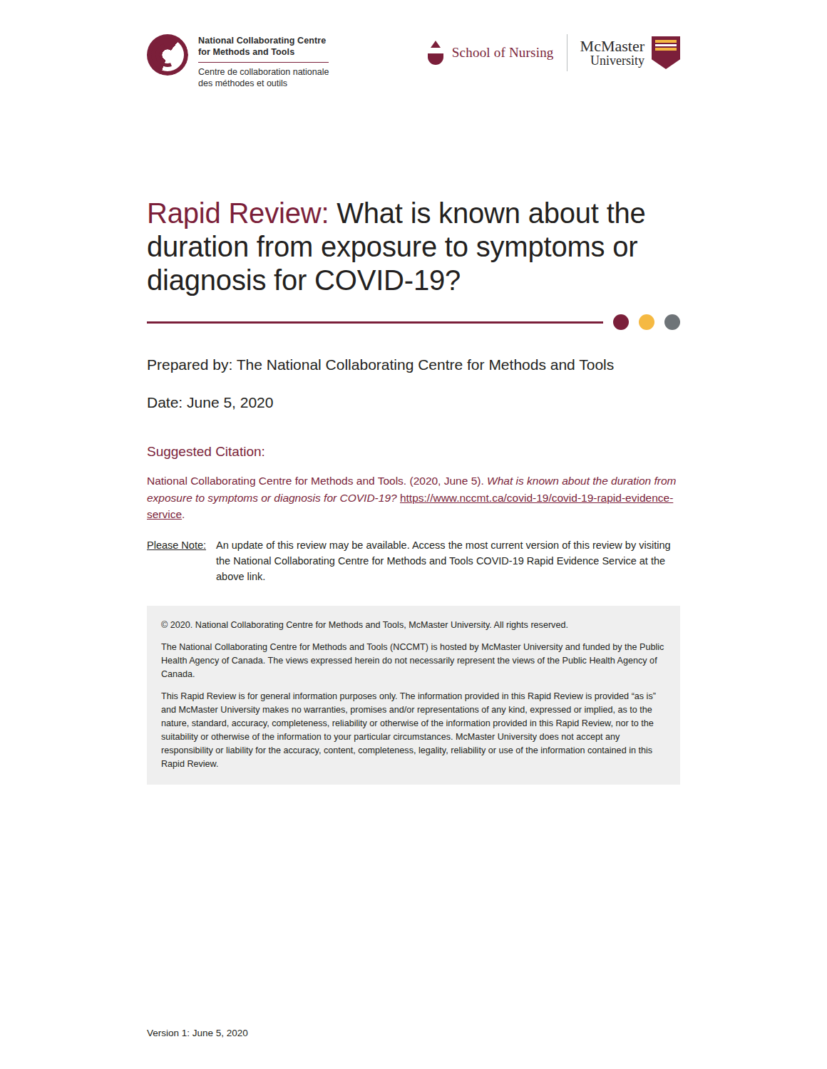National Collaborating Centre
for Methods and Tools
Centre de collaboration nationale
des méthodes et outils
School of Nursing
McMaster University
Rapid Review: What is known about the duration from exposure to symptoms or diagnosis for COVID-19?
Prepared by: The National Collaborating Centre for Methods and Tools
Date: June 5, 2020
Suggested Citation:
National Collaborating Centre for Methods and Tools. (2020, June 5). What is known about the duration from exposure to symptoms or diagnosis for COVID-19? https://www.nccmt.ca/covid-19/covid-19-rapid-evidence-service.
Please Note:
An update of this review may be available. Access the most current version of this review by visiting the National Collaborating Centre for Methods and Tools COVID-19 Rapid Evidence Service at the above link.
© 2020. National Collaborating Centre for Methods and Tools, McMaster University. All rights reserved.
The National Collaborating Centre for Methods and Tools (NCCMT) is hosted by McMaster University and funded by the Public Health Agency of Canada. The views expressed herein do not necessarily represent the views of the Public Health Agency of Canada.
This Rapid Review is for general information purposes only. The information provided in this Rapid Review is provided “as is” and McMaster University makes no warranties, promises and/or representations of any kind, expressed or implied, as to the nature, standard, accuracy, completeness, reliability or otherwise of the information provided in this Rapid Review, nor to the suitability or otherwise of the information to your particular circumstances. McMaster University does not accept any responsibility or liability for the accuracy, content, completeness, legality, reliability or use of the information contained in this Rapid Review.
Version 1: June 5, 2020